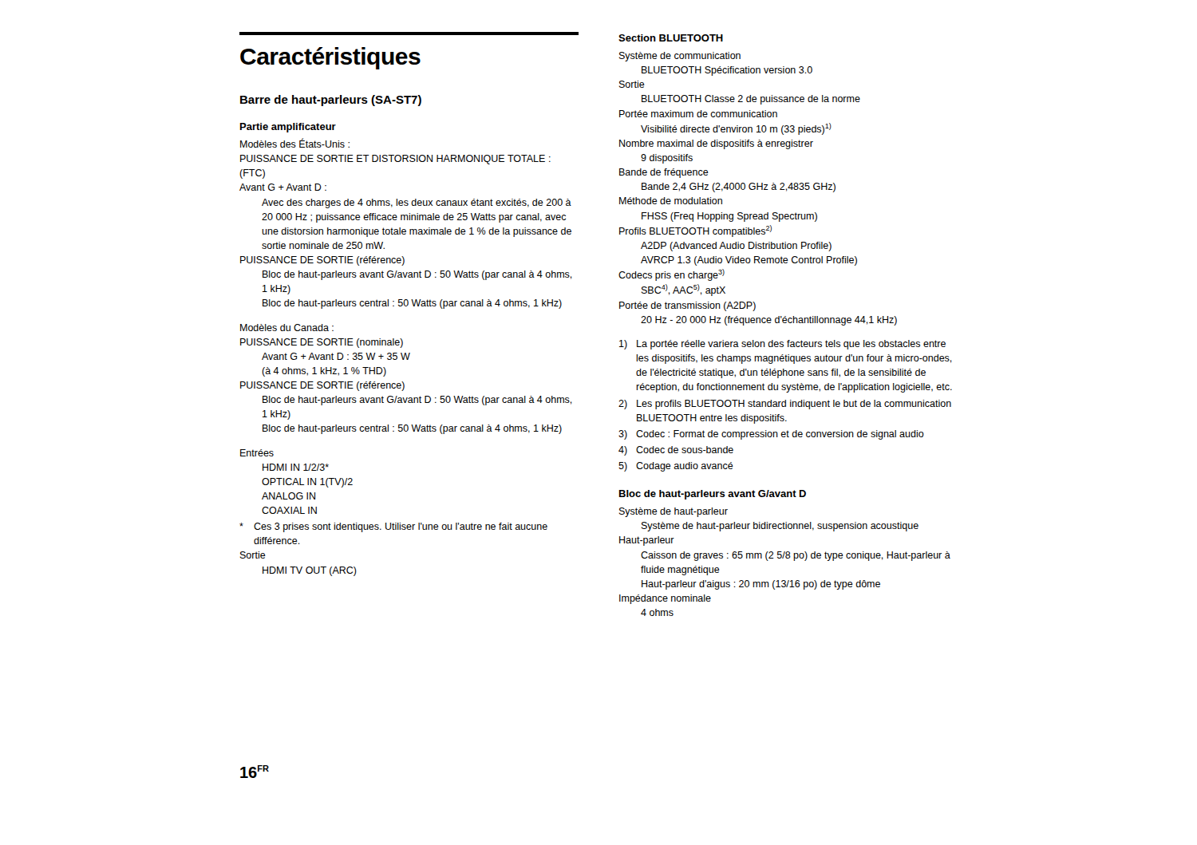Caractéristiques
Barre de haut-parleurs (SA-ST7)
Partie amplificateur
Modèles des États-Unis :
PUISSANCE DE SORTIE ET DISTORSION HARMONIQUE TOTALE :
(FTC)
Avant G + Avant D :
Avec des charges de 4 ohms, les deux canaux étant excités, de 200 à 20 000 Hz ; puissance efficace minimale de 25 Watts par canal, avec une distorsion harmonique totale maximale de 1 % de la puissance de sortie nominale de 250 mW.
PUISSANCE DE SORTIE (référence)
Bloc de haut-parleurs avant G/avant D : 50 Watts (par canal à 4 ohms, 1 kHz)
Bloc de haut-parleurs central : 50 Watts (par canal à 4 ohms, 1 kHz)
Modèles du Canada :
PUISSANCE DE SORTIE (nominale)
Avant G + Avant D : 35 W + 35 W
(à 4 ohms, 1 kHz, 1 % THD)
PUISSANCE DE SORTIE (référence)
Bloc de haut-parleurs avant G/avant D : 50 Watts (par canal à 4 ohms, 1 kHz)
Bloc de haut-parleurs central : 50 Watts (par canal à 4 ohms, 1 kHz)
Entrées
HDMI IN 1/2/3*
OPTICAL IN 1(TV)/2
ANALOG IN
COAXIAL IN
*
Ces 3 prises sont identiques. Utiliser l'une ou l'autre ne fait aucune différence.
Sortie
HDMI TV OUT (ARC)
Section BLUETOOTH
Système de communication
BLUETOOTH Spécification version 3.0
Sortie
BLUETOOTH Classe 2 de puissance de la norme
Portée maximum de communication
Visibilité directe d'environ 10 m (33 pieds)1)
Nombre maximal de dispositifs à enregistrer
9 dispositifs
Bande de fréquence
Bande 2,4 GHz (2,4000 GHz à 2,4835 GHz)
Méthode de modulation
FHSS (Freq Hopping Spread Spectrum)
Profils BLUETOOTH compatibles2)
A2DP (Advanced Audio Distribution Profile)
AVRCP 1.3 (Audio Video Remote Control Profile)
Codecs pris en charge3)
SBC4), AAC5), aptX
Portée de transmission (A2DP)
20 Hz - 20 000 Hz (fréquence d'échantillonnage 44,1 kHz)
1)
La portée réelle variera selon des facteurs tels que les obstacles entre les dispositifs, les champs magnétiques autour d'un four à micro-ondes, de l'électricité statique, d'un téléphone sans fil, de la sensibilité de réception, du fonctionnement du système, de l'application logicielle, etc.
2)
Les profils BLUETOOTH standard indiquent le but de la communication BLUETOOTH entre les dispositifs.
3)
Codec : Format de compression et de conversion de signal audio
4)
Codec de sous-bande
5)
Codage audio avancé
Bloc de haut-parleurs avant G/avant D
Système de haut-parleur
Système de haut-parleur bidirectionnel, suspension acoustique
Haut-parleur
Caisson de graves : 65 mm (2 5/8 po) de type conique, Haut-parleur à fluide magnétique
Haut-parleur d'aigus : 20 mm (13/16 po) de type dôme
Impédance nominale
4 ohms
16FR